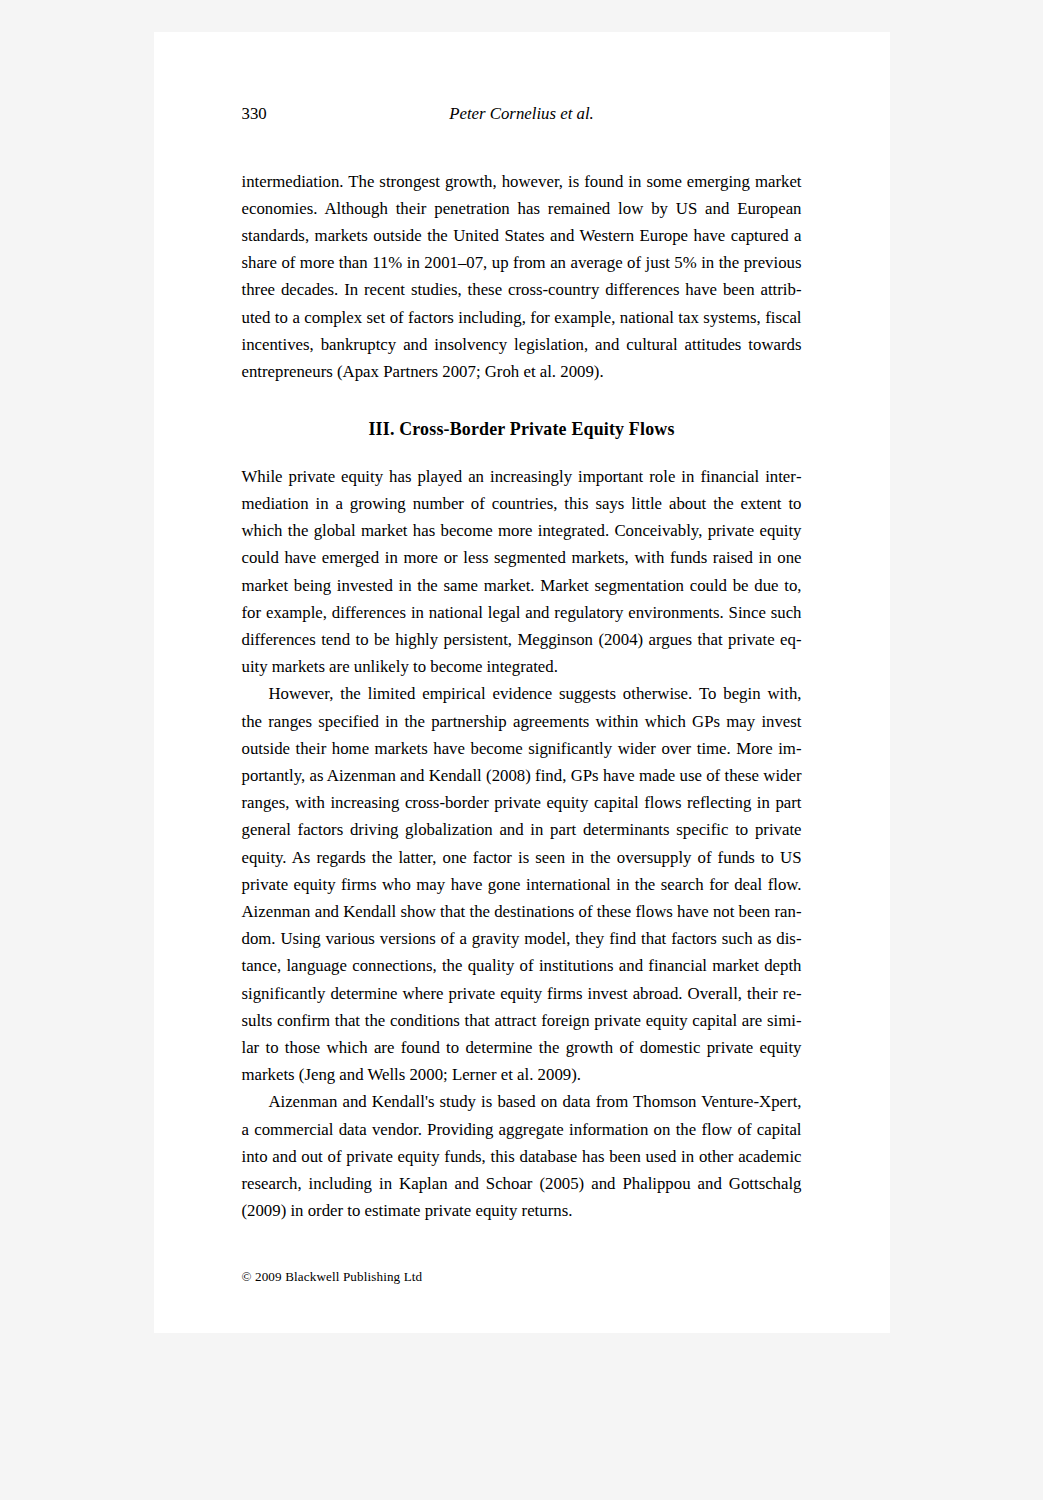330
Peter Cornelius et al.
intermediation. The strongest growth, however, is found in some emerging market economies. Although their penetration has remained low by US and European standards, markets outside the United States and Western Europe have captured a share of more than 11% in 2001–07, up from an average of just 5% in the previous three decades. In recent studies, these cross-country differences have been attributed to a complex set of factors including, for example, national tax systems, fiscal incentives, bankruptcy and insolvency legislation, and cultural attitudes towards entrepreneurs (Apax Partners 2007; Groh et al. 2009).
III. Cross-Border Private Equity Flows
While private equity has played an increasingly important role in financial intermediation in a growing number of countries, this says little about the extent to which the global market has become more integrated. Conceivably, private equity could have emerged in more or less segmented markets, with funds raised in one market being invested in the same market. Market segmentation could be due to, for example, differences in national legal and regulatory environments. Since such differences tend to be highly persistent, Megginson (2004) argues that private equity markets are unlikely to become integrated.
However, the limited empirical evidence suggests otherwise. To begin with, the ranges specified in the partnership agreements within which GPs may invest outside their home markets have become significantly wider over time. More importantly, as Aizenman and Kendall (2008) find, GPs have made use of these wider ranges, with increasing cross-border private equity capital flows reflecting in part general factors driving globalization and in part determinants specific to private equity. As regards the latter, one factor is seen in the oversupply of funds to US private equity firms who may have gone international in the search for deal flow. Aizenman and Kendall show that the destinations of these flows have not been random. Using various versions of a gravity model, they find that factors such as distance, language connections, the quality of institutions and financial market depth significantly determine where private equity firms invest abroad. Overall, their results confirm that the conditions that attract foreign private equity capital are similar to those which are found to determine the growth of domestic private equity markets (Jeng and Wells 2000; Lerner et al. 2009).
Aizenman and Kendall's study is based on data from Thomson Venture-Xpert, a commercial data vendor. Providing aggregate information on the flow of capital into and out of private equity funds, this database has been used in other academic research, including in Kaplan and Schoar (2005) and Phalippou and Gottschalg (2009) in order to estimate private equity returns.
© 2009 Blackwell Publishing Ltd